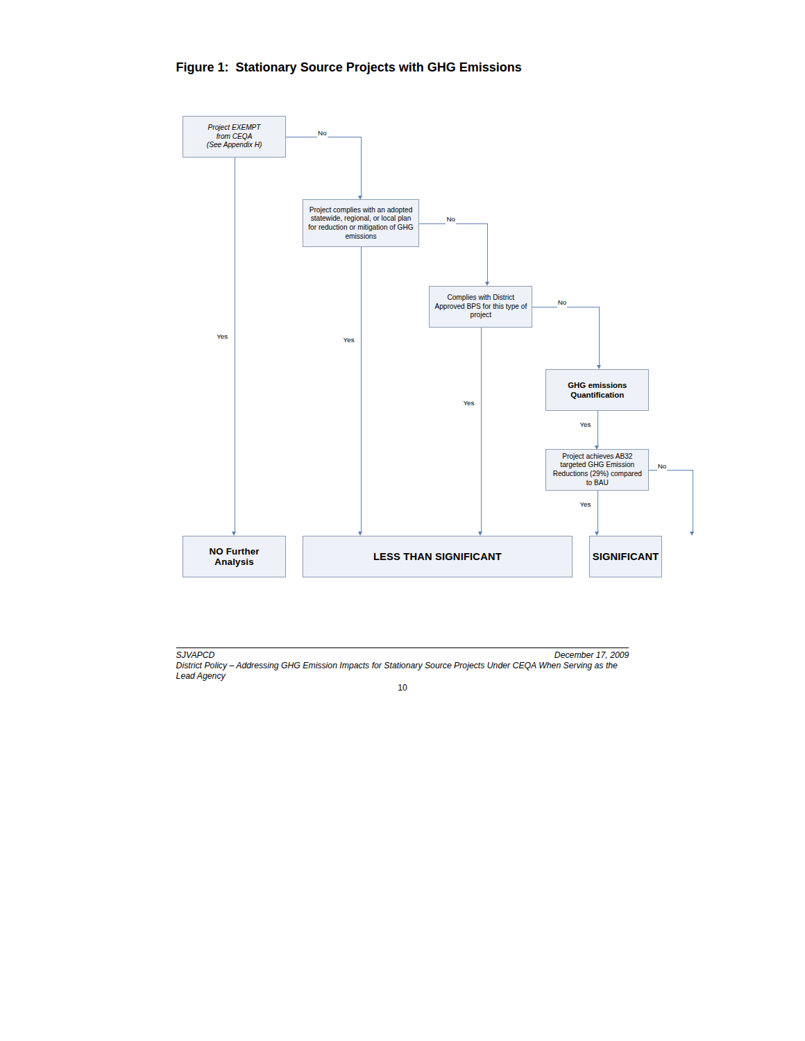Figure 1: Stationary Source Projects with GHG Emissions
Project EXEMPT
from CEQA
(See Appendix H)
Project complies with an adopted statewide, regional, or local plan for reduction or mitigation of GHG emissions
Complies with District Approved BPS for this type of project
GHG emissions
Quantification
Project achieves AB32 targeted GHG Emission Reductions (29%) compared to BAU
NO Further
Analysis
LESS THAN SIGNIFICANT
SIGNIFICANT
No
Yes
No
Yes
No
Yes
Yes
No
Yes
SJVAPCD
December 17, 2009
District Policy – Addressing GHG Emission Impacts for Stationary Source Projects Under CEQA When Serving as the Lead Agency
10